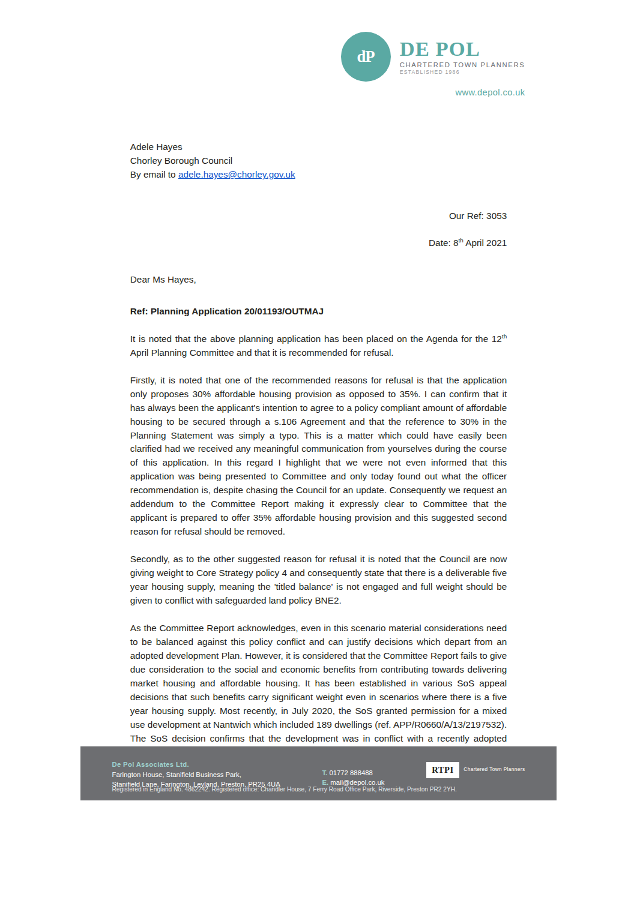dP
DE POL
Chartered Town Planners
established 1986
www.depol.co.uk
Adele Hayes
Chorley Borough Council
By email to adele.hayes@chorley.gov.uk
Our Ref: 3053
Date: 8th April 2021
Dear Ms Hayes,
Ref: Planning Application 20/01193/OUTMAJ
It is noted that the above planning application has been placed on the Agenda for the 12th April Planning Committee and that it is recommended for refusal.
Firstly, it is noted that one of the recommended reasons for refusal is that the application only proposes 30% affordable housing provision as opposed to 35%. I can confirm that it has always been the applicant's intention to agree to a policy compliant amount of affordable housing to be secured through a s.106 Agreement and that the reference to 30% in the Planning Statement was simply a typo. This is a matter which could have easily been clarified had we received any meaningful communication from yourselves during the course of this application. In this regard I highlight that we were not even informed that this application was being presented to Committee and only today found out what the officer recommendation is, despite chasing the Council for an update. Consequently we request an addendum to the Committee Report making it expressly clear to Committee that the applicant is prepared to offer 35% affordable housing provision and this suggested second reason for refusal should be removed.
Secondly, as to the other suggested reason for refusal it is noted that the Council are now giving weight to Core Strategy policy 4 and consequently state that there is a deliverable five year housing supply, meaning the 'titled balance' is not engaged and full weight should be given to conflict with safeguarded land policy BNE2.
As the Committee Report acknowledges, even in this scenario material considerations need to be balanced against this policy conflict and can justify decisions which depart from an adopted development Plan. However, it is considered that the Committee Report fails to give due consideration to the social and economic benefits from contributing towards delivering market housing and affordable housing. It has been established in various SoS appeal decisions that such benefits carry significant weight even in scenarios where there is a five year housing supply. Most recently, in July 2020, the SoS granted permission for a mixed use development at Nantwich which included 189 dwellings (ref. APP/R0660/A/13/2197532). The SoS decision confirms that the development was in conflict with a recently adopted Development Plan (adopted in 2017), that there was a 5.7 years to 6.6 year housing supply and that the Framework 'titled balance' was not engaged. Nevertheless, the SoS concludes in paragraph 28 that the delivery of market housing is a significant benefit, as is the contribution of affordable housing, stating:
De Pol Associates Ltd.
Farington House, Stanifield Business Park,
Stanifield Lane, Farington, Leyland, Preston, PR25 4UA
T. 01772 888488
E. mail@depol.co.uk
RTPI
Chartered Town Planners
Registered in England No. 4862242. Registered office: Chandler House, 7 Ferry Road Office Park, Riverside, Preston PR2 2YH.